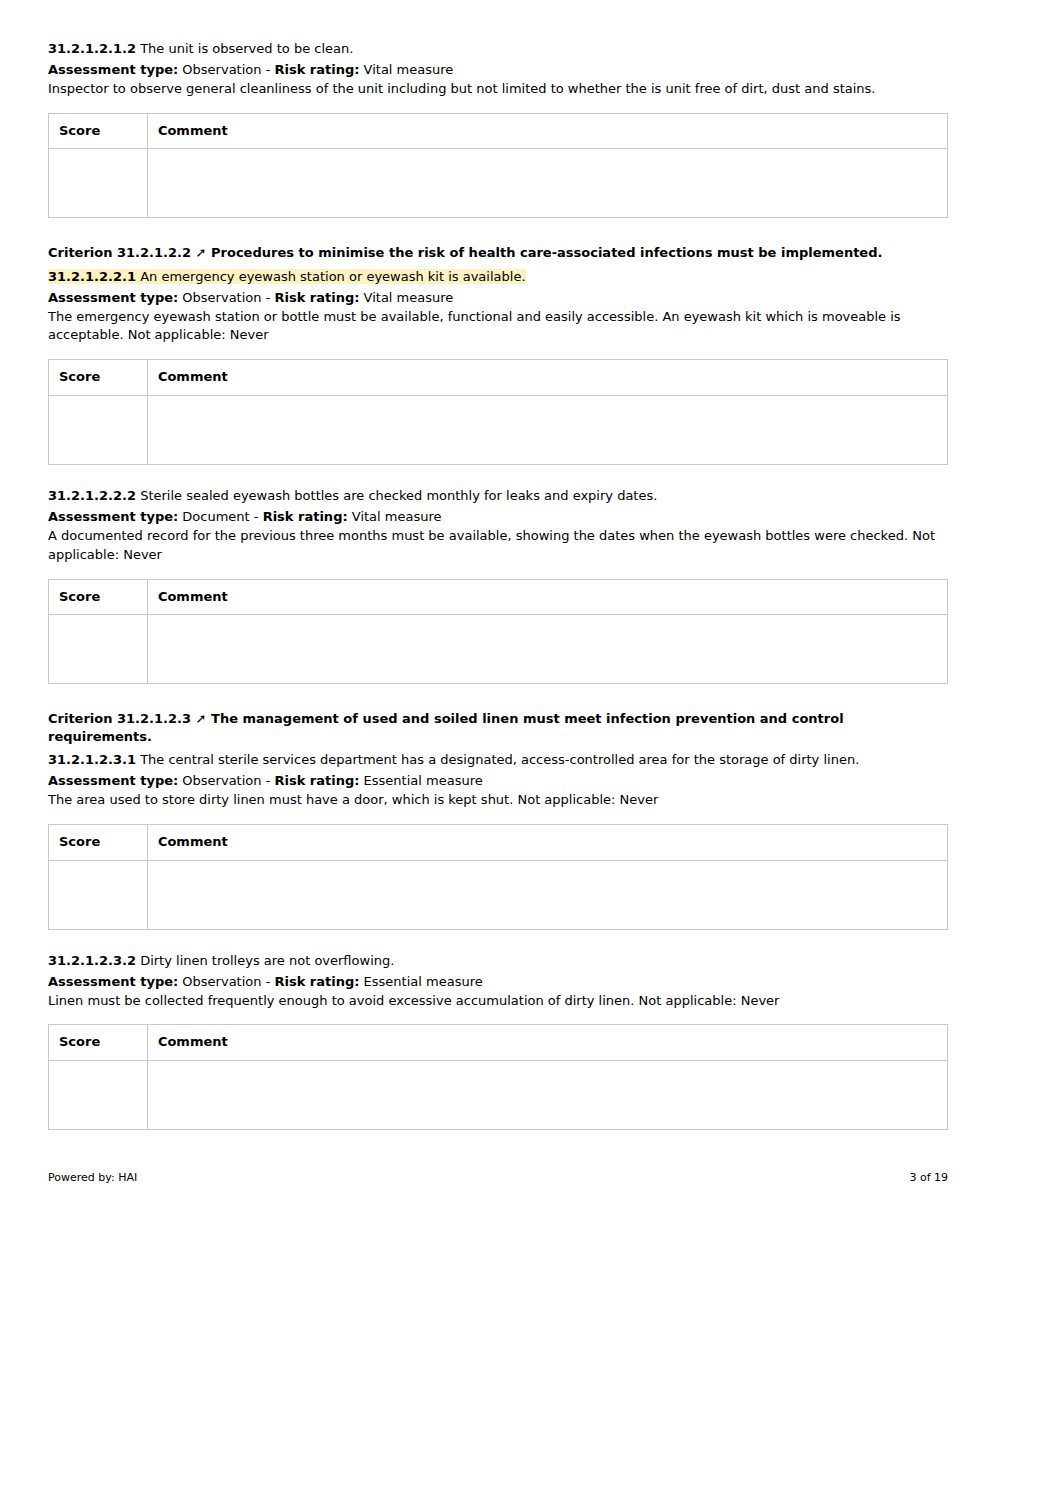31.2.1.2.1.2 The unit is observed to be clean.
Assessment type: Observation - Risk rating: Vital measure
Inspector to observe general cleanliness of the unit including but not limited to whether the is unit free of dirt, dust and stains.
| Score | Comment |
| --- | --- |
Criterion 31.2.1.2.2 ➚ Procedures to minimise the risk of health care-associated infections must be implemented.
31.2.1.2.2.1 An emergency eyewash station or eyewash kit is available.
Assessment type: Observation - Risk rating: Vital measure
The emergency eyewash station or bottle must be available, functional and easily accessible. An eyewash kit which is moveable is acceptable. Not applicable: Never
| Score | Comment |
| --- | --- |
31.2.1.2.2.2 Sterile sealed eyewash bottles are checked monthly for leaks and expiry dates.
Assessment type: Document - Risk rating: Vital measure
A documented record for the previous three months must be available, showing the dates when the eyewash bottles were checked. Not applicable: Never
| Score | Comment |
| --- | --- |
Criterion 31.2.1.2.3 ➚ The management of used and soiled linen must meet infection prevention and control requirements.
31.2.1.2.3.1 The central sterile services department has a designated, access-controlled area for the storage of dirty linen.
Assessment type: Observation - Risk rating: Essential measure
The area used to store dirty linen must have a door, which is kept shut. Not applicable: Never
| Score | Comment |
| --- | --- |
31.2.1.2.3.2 Dirty linen trolleys are not overflowing.
Assessment type: Observation - Risk rating: Essential measure
Linen must be collected frequently enough to avoid excessive accumulation of dirty linen. Not applicable: Never
| Score | Comment |
| --- | --- |
Powered by: HAI 3 of 19